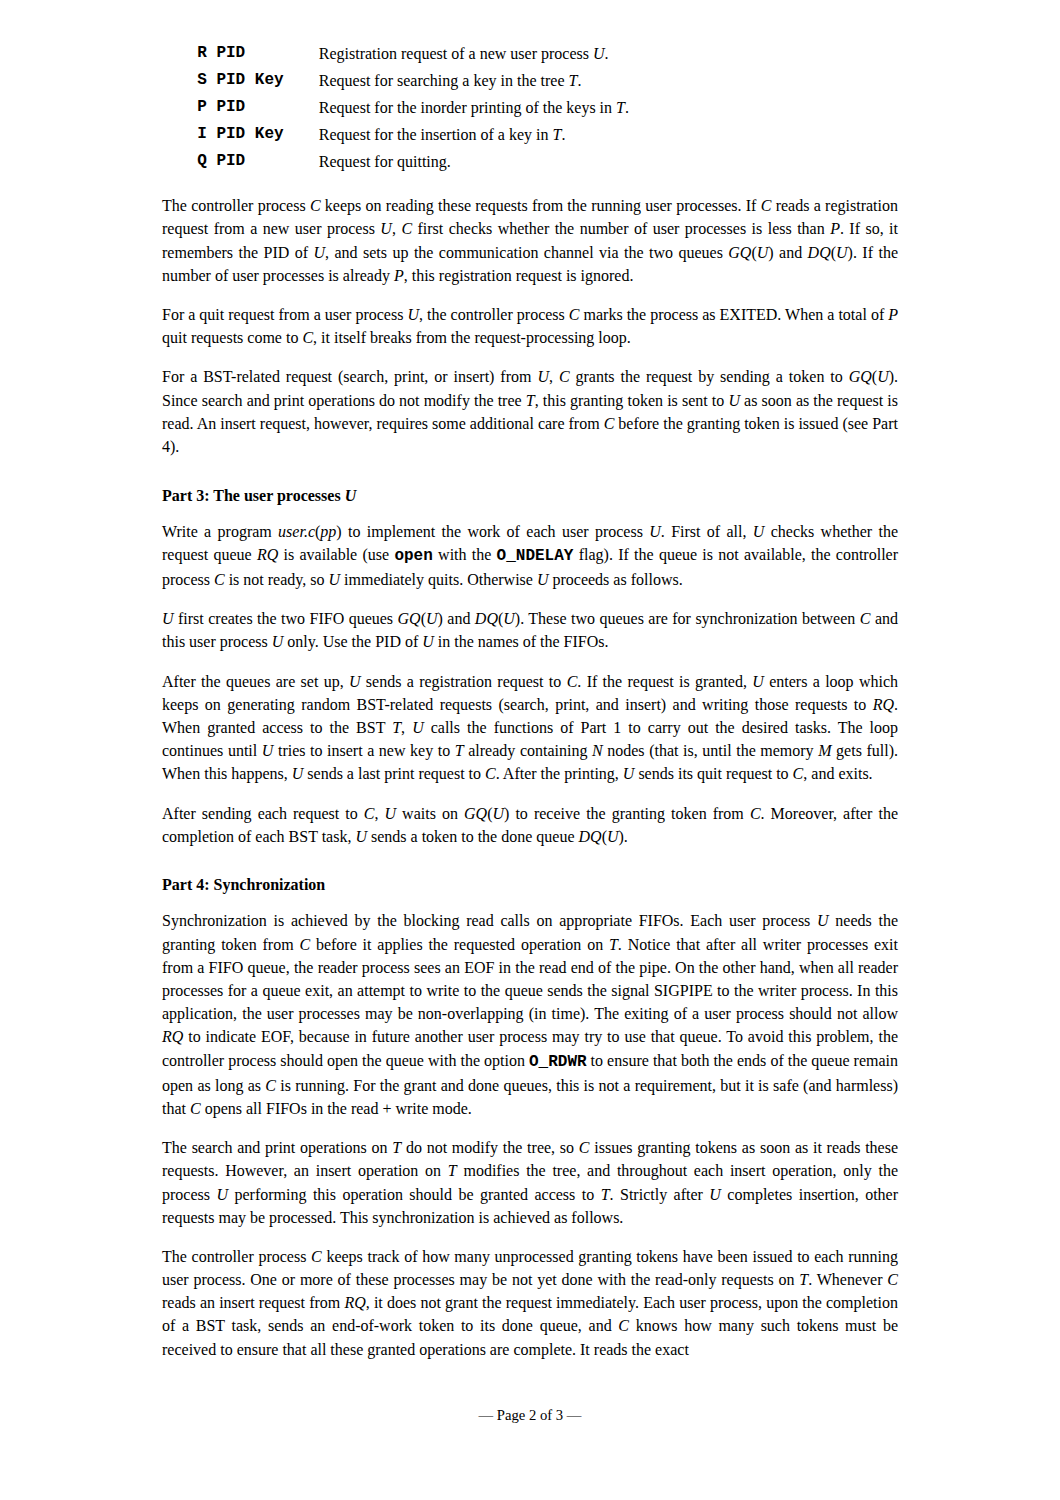| R PID | Registration request of a new user process U . |
| S PID Key | Request for searching a key in the tree T . |
| P PID | Request for the inorder printing of the keys in T . |
| I PID Key | Request for the insertion of a key in T . |
| Q PID | Request for quitting. |
The controller process C keeps on reading these requests from the running user processes. If C reads a registration request from a new user process U, C first checks whether the number of user processes is less than P. If so, it remembers the PID of U, and sets up the communication channel via the two queues GQ(U) and DQ(U). If the number of user processes is already P, this registration request is ignored.
For a quit request from a user process U, the controller process C marks the process as EXITED. When a total of P quit requests come to C, it itself breaks from the request-processing loop.
For a BST-related request (search, print, or insert) from U, C grants the request by sending a token to GQ(U). Since search and print operations do not modify the tree T, this granting token is sent to U as soon as the request is read. An insert request, however, requires some additional care from C before the granting token is issued (see Part 4).
Part 3: The user processes U
Write a program user.c(pp) to implement the work of each user process U. First of all, U checks whether the request queue RQ is available (use open with the O_NDELAY flag). If the queue is not available, the controller process C is not ready, so U immediately quits. Otherwise U proceeds as follows.
U first creates the two FIFO queues GQ(U) and DQ(U). These two queues are for synchronization between C and this user process U only. Use the PID of U in the names of the FIFOs.
After the queues are set up, U sends a registration request to C. If the request is granted, U enters a loop which keeps on generating random BST-related requests (search, print, and insert) and writing those requests to RQ. When granted access to the BST T, U calls the functions of Part 1 to carry out the desired tasks. The loop continues until U tries to insert a new key to T already containing N nodes (that is, until the memory M gets full). When this happens, U sends a last print request to C. After the printing, U sends its quit request to C, and exits.
After sending each request to C, U waits on GQ(U) to receive the granting token from C. Moreover, after the completion of each BST task, U sends a token to the done queue DQ(U).
Part 4: Synchronization
Synchronization is achieved by the blocking read calls on appropriate FIFOs. Each user process U needs the granting token from C before it applies the requested operation on T. Notice that after all writer processes exit from a FIFO queue, the reader process sees an EOF in the read end of the pipe. On the other hand, when all reader processes for a queue exit, an attempt to write to the queue sends the signal SIGPIPE to the writer process. In this application, the user processes may be non-overlapping (in time). The exiting of a user process should not allow RQ to indicate EOF, because in future another user process may try to use that queue. To avoid this problem, the controller process should open the queue with the option O_RDWR to ensure that both the ends of the queue remain open as long as C is running. For the grant and done queues, this is not a requirement, but it is safe (and harmless) that C opens all FIFOs in the read + write mode.
The search and print operations on T do not modify the tree, so C issues granting tokens as soon as it reads these requests. However, an insert operation on T modifies the tree, and throughout each insert operation, only the process U performing this operation should be granted access to T. Strictly after U completes insertion, other requests may be processed. This synchronization is achieved as follows.
The controller process C keeps track of how many unprocessed granting tokens have been issued to each running user process. One or more of these processes may be not yet done with the read-only requests on T. Whenever C reads an insert request from RQ, it does not grant the request immediately. Each user process, upon the completion of a BST task, sends an end-of-work token to its done queue, and C knows how many such tokens must be received to ensure that all these granted operations are complete. It reads the exact
— Page 2 of 3 —